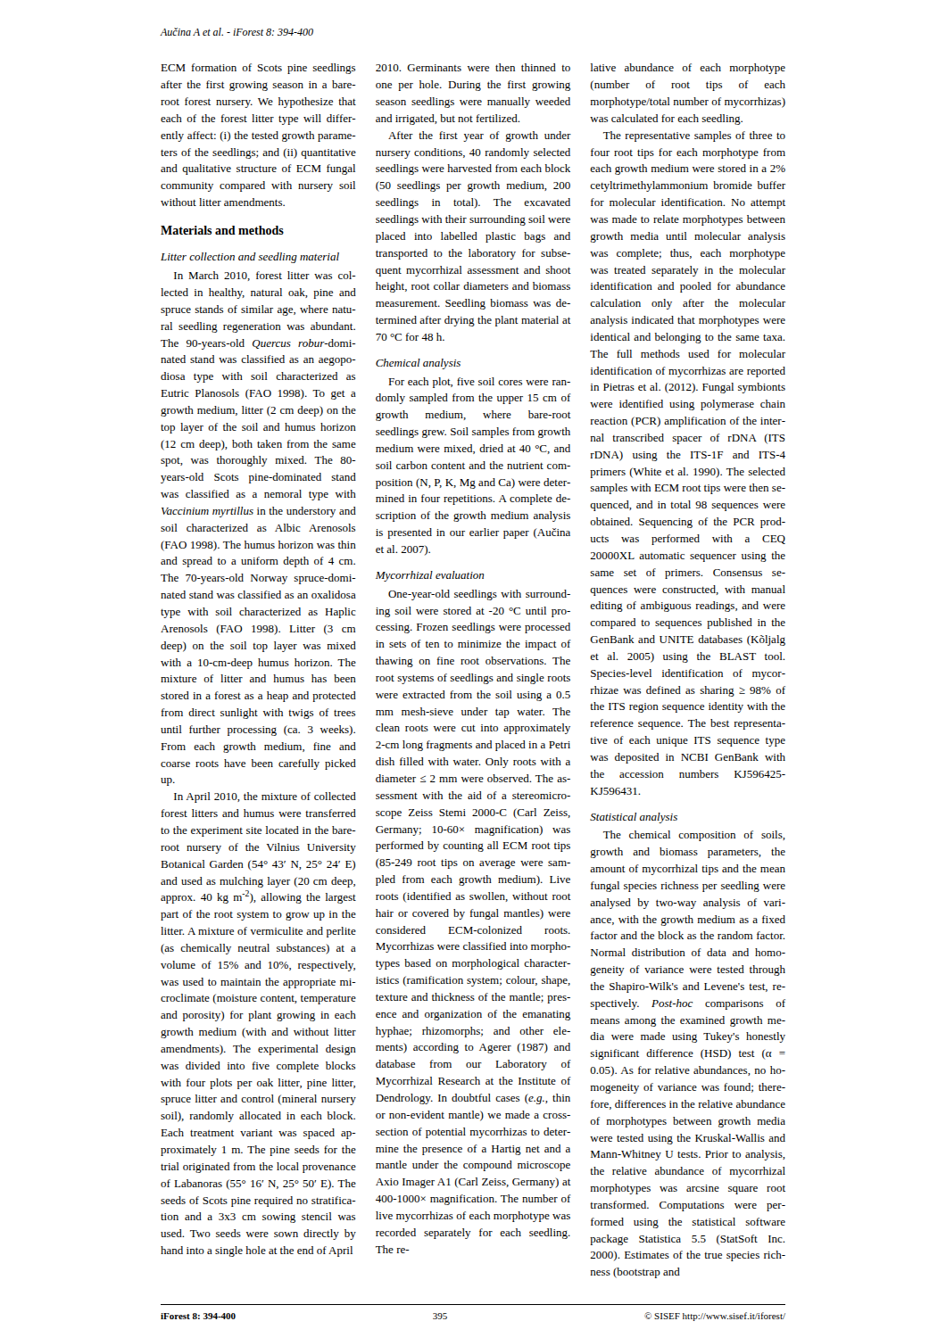Aučina A et al. - iForest 8: 394-400
ECM formation of Scots pine seedlings after the first growing season in a bare-root forest nursery. We hypothesize that each of the forest litter type will differently affect: (i) the tested growth parameters of the seedlings; and (ii) quantitative and qualitative structure of ECM fungal community compared with nursery soil without litter amendments.
Materials and methods
Litter collection and seedling material
In March 2010, forest litter was collected in healthy, natural oak, pine and spruce stands of similar age, where natural seedling regeneration was abundant. The 90-years-old Quercus robur-dominated stand was classified as an aegopodiosa type with soil characterized as Eutric Planosols (FAO 1998). To get a growth medium, litter (2 cm deep) on the top layer of the soil and humus horizon (12 cm deep), both taken from the same spot, was thoroughly mixed. The 80-years-old Scots pine-dominated stand was classified as a nemoral type with Vaccinium myrtillus in the understory and soil characterized as Albic Arenosols (FAO 1998). The humus horizon was thin and spread to a uniform depth of 4 cm. The 70-years-old Norway spruce-dominated stand was classified as an oxalidosa type with soil characterized as Haplic Arenosols (FAO 1998). Litter (3 cm deep) on the soil top layer was mixed with a 10-cm-deep humus horizon. The mixture of litter and humus has been stored in a forest as a heap and protected from direct sunlight with twigs of trees until further processing (ca. 3 weeks). From each growth medium, fine and coarse roots have been carefully picked up.
In April 2010, the mixture of collected forest litters and humus were transferred to the experiment site located in the bare-root nursery of the Vilnius University Botanical Garden (54° 43′ N, 25° 24′ E) and used as mulching layer (20 cm deep, approx. 40 kg m-2), allowing the largest part of the root system to grow up in the litter. A mixture of vermiculite and perlite (as chemically neutral substances) at a volume of 15% and 10%, respectively, was used to maintain the appropriate microclimate (moisture content, temperature and porosity) for plant growing in each growth medium (with and without litter amendments). The experimental design was divided into five complete blocks with four plots per oak litter, pine litter, spruce litter and control (mineral nursery soil), randomly allocated in each block. Each treatment variant was spaced approximately 1 m. The pine seeds for the trial originated from the local provenance of Labanoras (55° 16′ N, 25° 50′ E). The seeds of Scots pine required no stratification and a 3x3 cm sowing stencil was used. Two seeds were sown directly by hand into a single hole at the end of April
2010. Germinants were then thinned to one per hole. During the first growing season seedlings were manually weeded and irrigated, but not fertilized.
After the first year of growth under nursery conditions, 40 randomly selected seedlings were harvested from each block (50 seedlings per growth medium, 200 seedlings in total). The excavated seedlings with their surrounding soil were placed into labelled plastic bags and transported to the laboratory for subsequent mycorrhizal assessment and shoot height, root collar diameters and biomass measurement. Seedling biomass was determined after drying the plant material at 70 °C for 48 h.
Chemical analysis
For each plot, five soil cores were randomly sampled from the upper 15 cm of growth medium, where bare-root seedlings grew. Soil samples from growth medium were mixed, dried at 40 °C, and soil carbon content and the nutrient composition (N, P, K, Mg and Ca) were determined in four repetitions. A complete description of the growth medium analysis is presented in our earlier paper (Aučina et al. 2007).
Mycorrhizal evaluation
One-year-old seedlings with surrounding soil were stored at -20 °C until processing. Frozen seedlings were processed in sets of ten to minimize the impact of thawing on fine root observations. The root systems of seedlings and single roots were extracted from the soil using a 0.5 mm mesh-sieve under tap water. The clean roots were cut into approximately 2-cm long fragments and placed in a Petri dish filled with water. Only roots with a diameter ≤ 2 mm were observed. The assessment with the aid of a stereomicroscope Zeiss Stemi 2000-C (Carl Zeiss, Germany; 10-60× magnification) was performed by counting all ECM root tips (85-249 root tips on average were sampled from each growth medium). Live roots (identified as swollen, without root hair or covered by fungal mantles) were considered ECM-colonized roots. Mycorrhizas were classified into morphotypes based on morphological characteristics (ramification system; colour, shape, texture and thickness of the mantle; presence and organization of the emanating hyphae; rhizomorphs; and other elements) according to Agerer (1987) and database from our Laboratory of Mycorrhizal Research at the Institute of Dendrology. In doubtful cases (e.g., thin or non-evident mantle) we made a cross-section of potential mycorrhizas to determine the presence of a Hartig net and a mantle under the compound microscope Axio Imager A1 (Carl Zeiss, Germany) at 400-1000× magnification. The number of live mycorrhizas of each morphotype was recorded separately for each seedling. The re-
lative abundance of each morphotype (number of root tips of each morphotype/total number of mycorrhizas) was calculated for each seedling.
The representative samples of three to four root tips for each morphotype from each growth medium were stored in a 2% cetyltrimethylammonium bromide buffer for molecular identification. No attempt was made to relate morphotypes between growth media until molecular analysis was complete; thus, each morphotype was treated separately in the molecular identification and pooled for abundance calculation only after the molecular analysis indicated that morphotypes were identical and belonging to the same taxa. The full methods used for molecular identification of mycorrhizas are reported in Pietras et al. (2012). Fungal symbionts were identified using polymerase chain reaction (PCR) amplification of the internal transcribed spacer of rDNA (ITS rDNA) using the ITS-1F and ITS-4 primers (White et al. 1990). The selected samples with ECM root tips were then sequenced, and in total 98 sequences were obtained. Sequencing of the PCR products was performed with a CEQ 20000XL automatic sequencer using the same set of primers. Consensus sequences were constructed, with manual editing of ambiguous readings, and were compared to sequences published in the GenBank and UNITE databases (Kõljalg et al. 2005) using the BLAST tool. Species-level identification of mycorrhizae was defined as sharing ≥ 98% of the ITS region sequence identity with the reference sequence. The best representative of each unique ITS sequence type was deposited in NCBI GenBank with the accession numbers KJ596425-KJ596431.
Statistical analysis
The chemical composition of soils, growth and biomass parameters, the amount of mycorrhizal tips and the mean fungal species richness per seedling were analysed by two-way analysis of variance, with the growth medium as a fixed factor and the block as the random factor. Normal distribution of data and homogeneity of variance were tested through the Shapiro-Wilk's and Levene's test, respectively. Post-hoc comparisons of means among the examined growth media were made using Tukey's honestly significant difference (HSD) test (α = 0.05). As for relative abundances, no homogeneity of variance was found; therefore, differences in the relative abundance of morphotypes between growth media were tested using the Kruskal-Wallis and Mann-Whitney U tests. Prior to analysis, the relative abundance of mycorrhizal morphotypes was arcsine square root transformed. Computations were performed using the statistical software package Statistica 5.5 (StatSoft Inc. 2000). Estimates of the true species richness (bootstrap and
iForest 8: 394-400
395
© SISEF http://www.sisef.it/iforest/